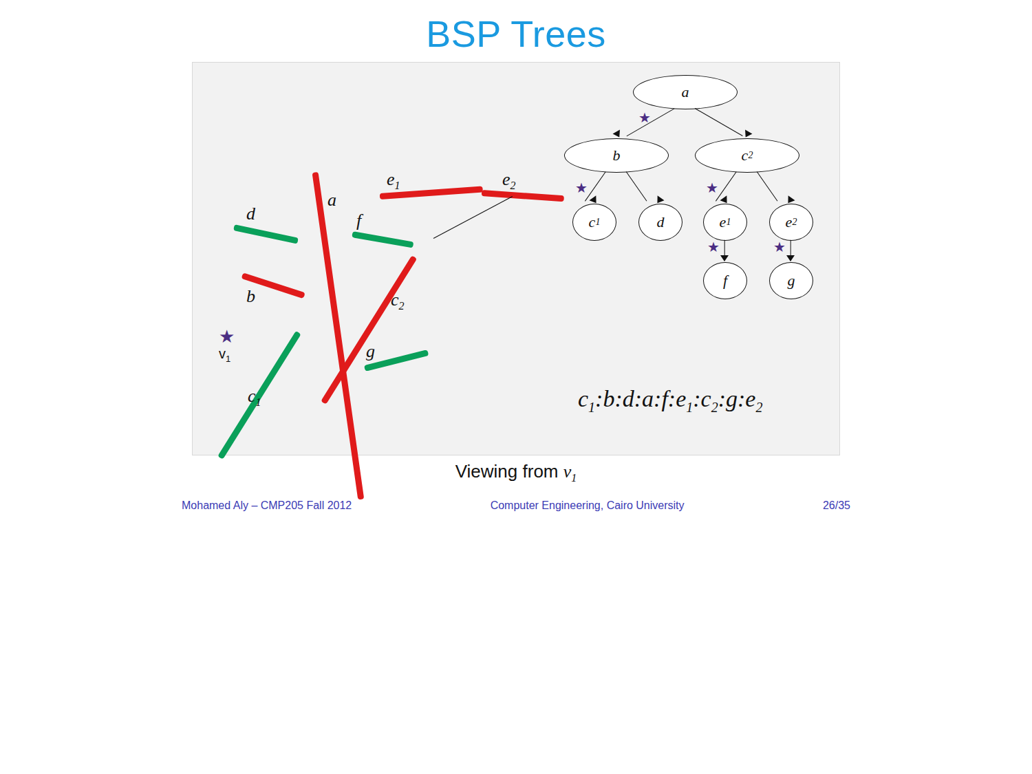BSP Trees
a
e1
e2
d
f
b
c2
c1
g
★
v1
c1:b:d:a:f:e1:c2:g:e2
a
b
c2
c1
d
e1
e2
f
g
★
★
★
★
★
Viewing from v1
Mohamed Aly – CMP205 Fall 2012 Computer Engineering, Cairo University 26/35